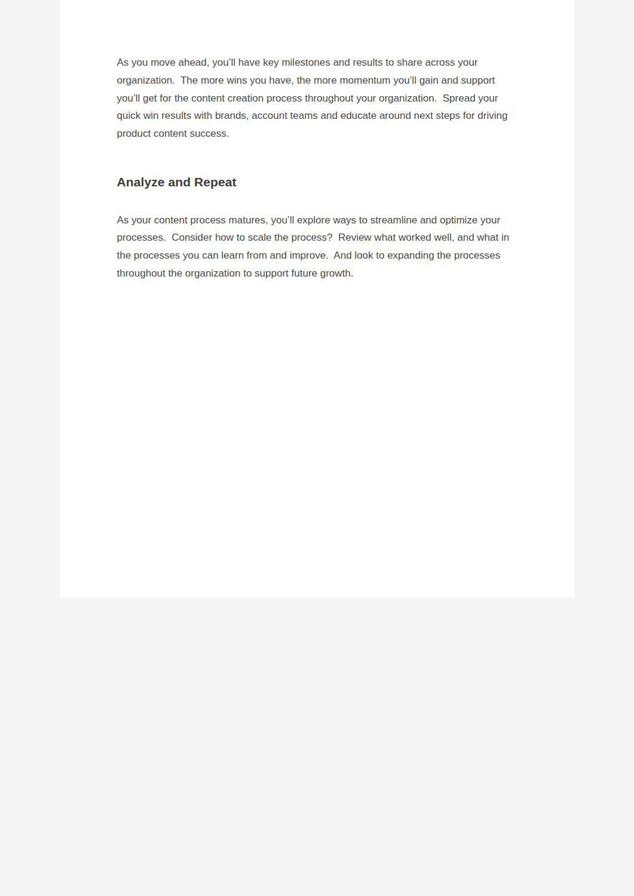As you move ahead, you’ll have key milestones and results to share across your organization. The more wins you have, the more momentum you’ll gain and support you’ll get for the content creation process throughout your organization. Spread your quick win results with brands, account teams and educate around next steps for driving product content success.
Analyze and Repeat
As your content process matures, you’ll explore ways to streamline and optimize your processes. Consider how to scale the process? Review what worked well, and what in the processes you can learn from and improve. And look to expanding the processes throughout the organization to support future growth.